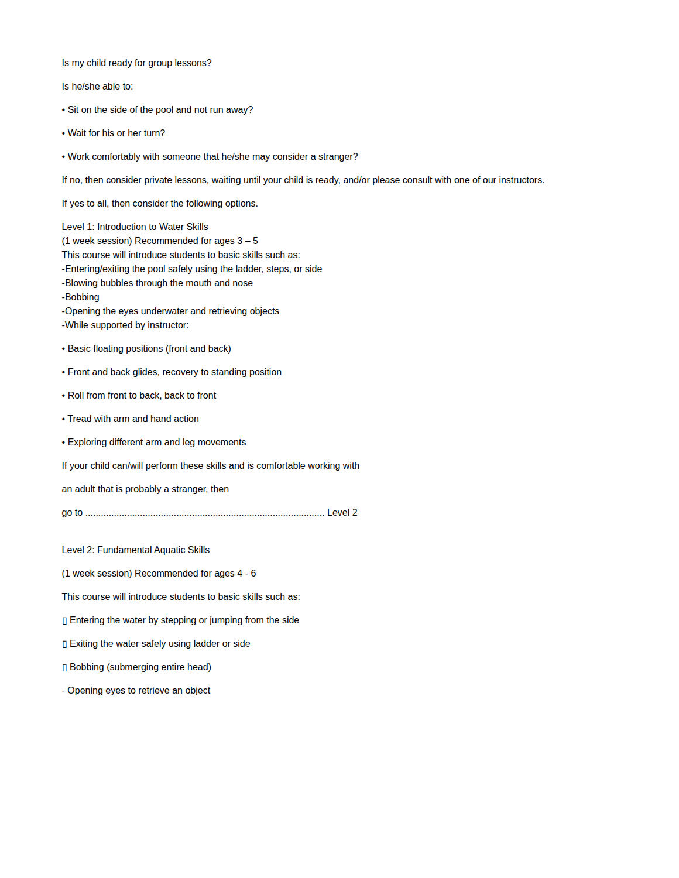Is my child ready for group lessons?
Is he/she able to:
• Sit on the side of the pool and not run away?
• Wait for his or her turn?
• Work comfortably with someone that he/she may consider a stranger?
If no, then consider private lessons, waiting until your child is ready, and/or please consult with one of our instructors.
If yes to all, then consider the following options.
Level 1: Introduction to Water Skills
(1 week session) Recommended for ages 3 – 5
This course will introduce students to basic skills such as:
-Entering/exiting the pool safely using the ladder, steps, or side
-Blowing bubbles through the mouth and nose
-Bobbing
-Opening the eyes underwater and retrieving objects
-While supported by instructor:
• Basic floating positions (front and back)
• Front and back glides, recovery to standing position
• Roll from front to back, back to front
• Tread with arm and hand action
• Exploring different arm and leg movements
If your child can/will perform these skills and is comfortable working with
an adult that is probably a stranger, then
go to ............................................................................................ Level 2
Level 2: Fundamental Aquatic Skills
(1 week session) Recommended for ages 4 - 6
This course will introduce students to basic skills such as:
▯ Entering the water by stepping or jumping from the side
▯ Exiting the water safely using ladder or side
▯ Bobbing (submerging entire head)
- Opening eyes to retrieve an object